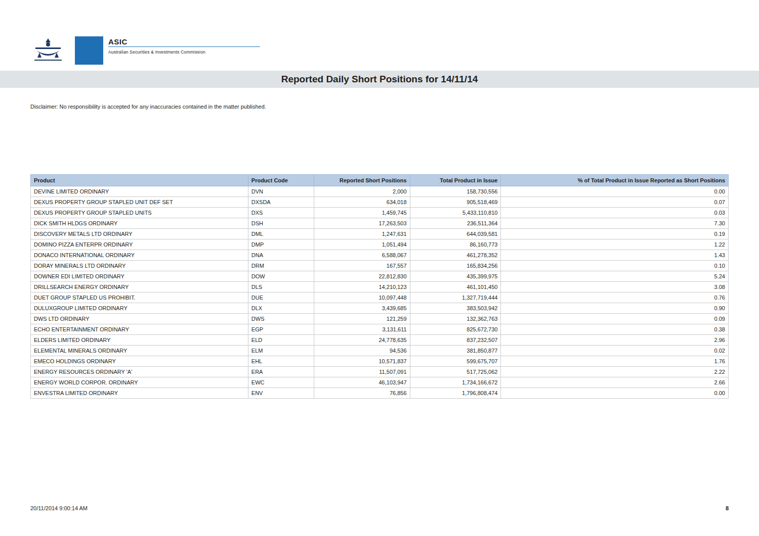ASIC
Australian Securities & Investments Commission
Reported Daily Short Positions for 14/11/14
Disclaimer: No responsibility is accepted for any inaccuracies contained in the matter published.
| Product | Product Code | Reported Short Positions | Total Product in Issue | % of Total Product in Issue Reported as Short Positions |
| --- | --- | --- | --- | --- |
| DEVINE LIMITED ORDINARY | DVN | 2,000 | 158,730,556 | 0.00 |
| DEXUS PROPERTY GROUP STAPLED UNIT DEF SET | DXSDA | 634,018 | 905,518,469 | 0.07 |
| DEXUS PROPERTY GROUP STAPLED UNITS | DXS | 1,459,745 | 5,433,110,810 | 0.03 |
| DICK SMITH HLDGS ORDINARY | DSH | 17,263,503 | 236,511,364 | 7.30 |
| DISCOVERY METALS LTD ORDINARY | DML | 1,247,631 | 644,039,581 | 0.19 |
| DOMINO PIZZA ENTERPR ORDINARY | DMP | 1,051,494 | 86,160,773 | 1.22 |
| DONACO INTERNATIONAL ORDINARY | DNA | 6,588,067 | 461,278,352 | 1.43 |
| DORAY MINERALS LTD ORDINARY | DRM | 167,557 | 165,834,256 | 0.10 |
| DOWNER EDI LIMITED ORDINARY | DOW | 22,812,830 | 435,399,975 | 5.24 |
| DRILLSEARCH ENERGY ORDINARY | DLS | 14,210,123 | 461,101,450 | 3.08 |
| DUET GROUP STAPLED US PROHIBIT. | DUE | 10,097,448 | 1,327,719,444 | 0.76 |
| DULUXGROUP LIMITED ORDINARY | DLX | 3,439,685 | 383,503,942 | 0.90 |
| DWS LTD ORDINARY | DWS | 121,259 | 132,362,763 | 0.09 |
| ECHO ENTERTAINMENT ORDINARY | EGP | 3,131,611 | 825,672,730 | 0.38 |
| ELDERS LIMITED ORDINARY | ELD | 24,778,635 | 837,232,507 | 2.96 |
| ELEMENTAL MINERALS ORDINARY | ELM | 94,536 | 381,850,877 | 0.02 |
| EMECO HOLDINGS ORDINARY | EHL | 10,571,837 | 599,675,707 | 1.76 |
| ENERGY RESOURCES ORDINARY 'A' | ERA | 11,507,091 | 517,725,062 | 2.22 |
| ENERGY WORLD CORPOR. ORDINARY | EWC | 46,103,947 | 1,734,166,672 | 2.66 |
| ENVESTRA LIMITED ORDINARY | ENV | 76,856 | 1,796,808,474 | 0.00 |
20/11/2014 9:00:14 AM
8